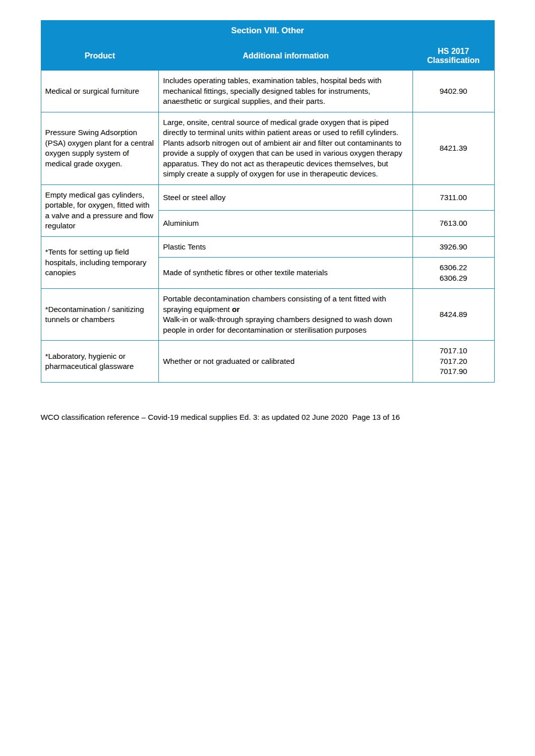Section VIII. Other
| Product | Additional information | HS 2017 Classification |
| --- | --- | --- |
| Medical or surgical furniture | Includes operating tables, examination tables, hospital beds with mechanical fittings, specially designed tables for instruments, anaesthetic or surgical supplies, and their parts. | 9402.90 |
| Pressure Swing Adsorption (PSA) oxygen plant for a central oxygen supply system of medical grade oxygen. | Large, onsite, central source of medical grade oxygen that is piped directly to terminal units within patient areas or used to refill cylinders. Plants adsorb nitrogen out of ambient air and filter out contaminants to provide a supply of oxygen that can be used in various oxygen therapy apparatus. They do not act as therapeutic devices themselves, but simply create a supply of oxygen for use in therapeutic devices. | 8421.39 |
| Empty medical gas cylinders, portable, for oxygen, fitted with a valve and a pressure and flow regulator | Steel or steel alloy | 7311.00 |
| Aluminium | 7613.00 |
| *Tents for setting up field hospitals, including temporary canopies | Plastic Tents | 3926.90 |
| Made of synthetic fibres or other textile materials | 6306.22 6306.29 |
| *Decontamination / sanitizing tunnels or chambers | Portable decontamination chambers consisting of a tent fitted with spraying equipment or Walk-in or walk-through spraying chambers designed to wash down people in order for decontamination or sterilisation purposes | 8424.89 |
| *Laboratory, hygienic or pharmaceutical glassware | Whether or not graduated or calibrated | 7017.10 7017.20 7017.90 |
WCO classification reference – Covid-19 medical supplies Ed. 3: as updated 02 June 2020 Page 13 of 16